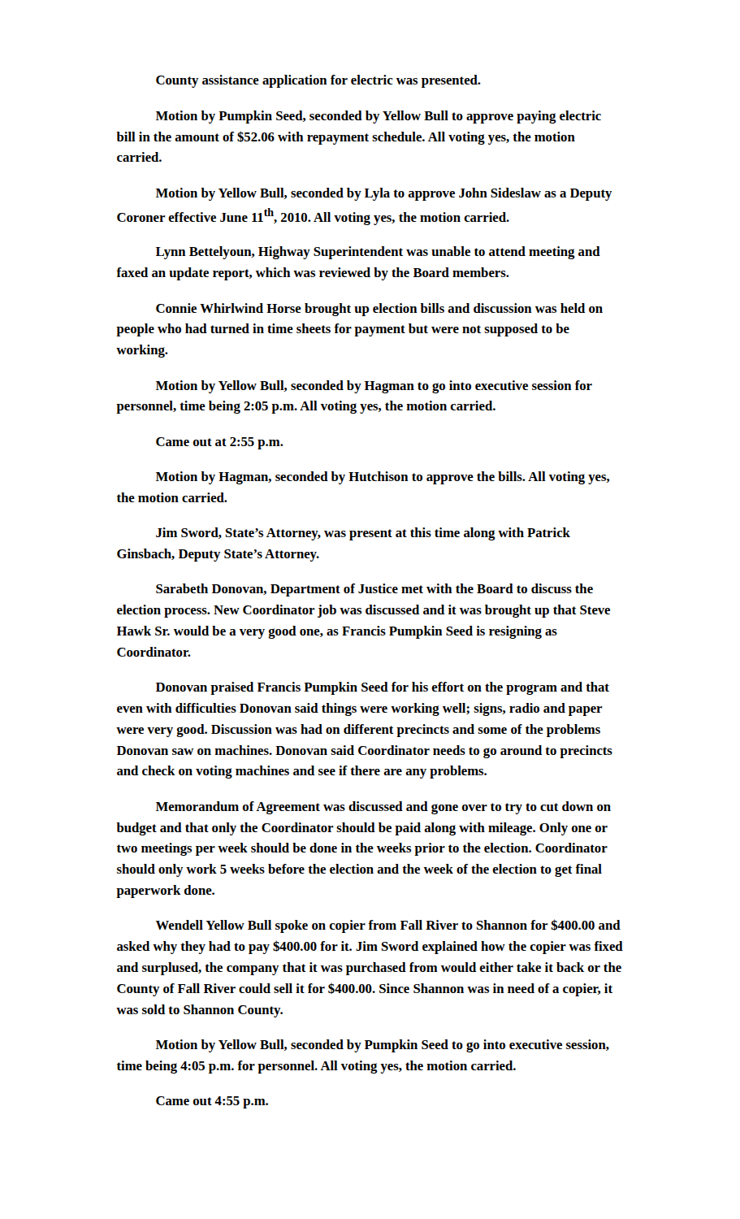County assistance application for electric was presented.
Motion by Pumpkin Seed, seconded by Yellow Bull to approve paying electric bill in the amount of $52.06 with repayment schedule. All voting yes, the motion carried.
Motion by Yellow Bull, seconded by Lyla to approve John Sideslaw as a Deputy Coroner effective June 11th, 2010. All voting yes, the motion carried.
Lynn Bettelyoun, Highway Superintendent was unable to attend meeting and faxed an update report, which was reviewed by the Board members.
Connie Whirlwind Horse brought up election bills and discussion was held on people who had turned in time sheets for payment but were not supposed to be working.
Motion by Yellow Bull, seconded by Hagman to go into executive session for personnel, time being 2:05 p.m. All voting yes, the motion carried.
Came out at 2:55 p.m.
Motion by Hagman, seconded by Hutchison to approve the bills. All voting yes, the motion carried.
Jim Sword, State’s Attorney, was present at this time along with Patrick Ginsbach, Deputy State’s Attorney.
Sarabeth Donovan, Department of Justice met with the Board to discuss the election process. New Coordinator job was discussed and it was brought up that Steve Hawk Sr. would be a very good one, as Francis Pumpkin Seed is resigning as Coordinator.
Donovan praised Francis Pumpkin Seed for his effort on the program and that even with difficulties Donovan said things were working well; signs, radio and paper were very good. Discussion was had on different precincts and some of the problems Donovan saw on machines. Donovan said Coordinator needs to go around to precincts and check on voting machines and see if there are any problems.
Memorandum of Agreement was discussed and gone over to try to cut down on budget and that only the Coordinator should be paid along with mileage. Only one or two meetings per week should be done in the weeks prior to the election. Coordinator should only work 5 weeks before the election and the week of the election to get final paperwork done.
Wendell Yellow Bull spoke on copier from Fall River to Shannon for $400.00 and asked why they had to pay $400.00 for it. Jim Sword explained how the copier was fixed and surplused, the company that it was purchased from would either take it back or the County of Fall River could sell it for $400.00. Since Shannon was in need of a copier, it was sold to Shannon County.
Motion by Yellow Bull, seconded by Pumpkin Seed to go into executive session, time being 4:05 p.m. for personnel. All voting yes, the motion carried.
Came out 4:55 p.m.